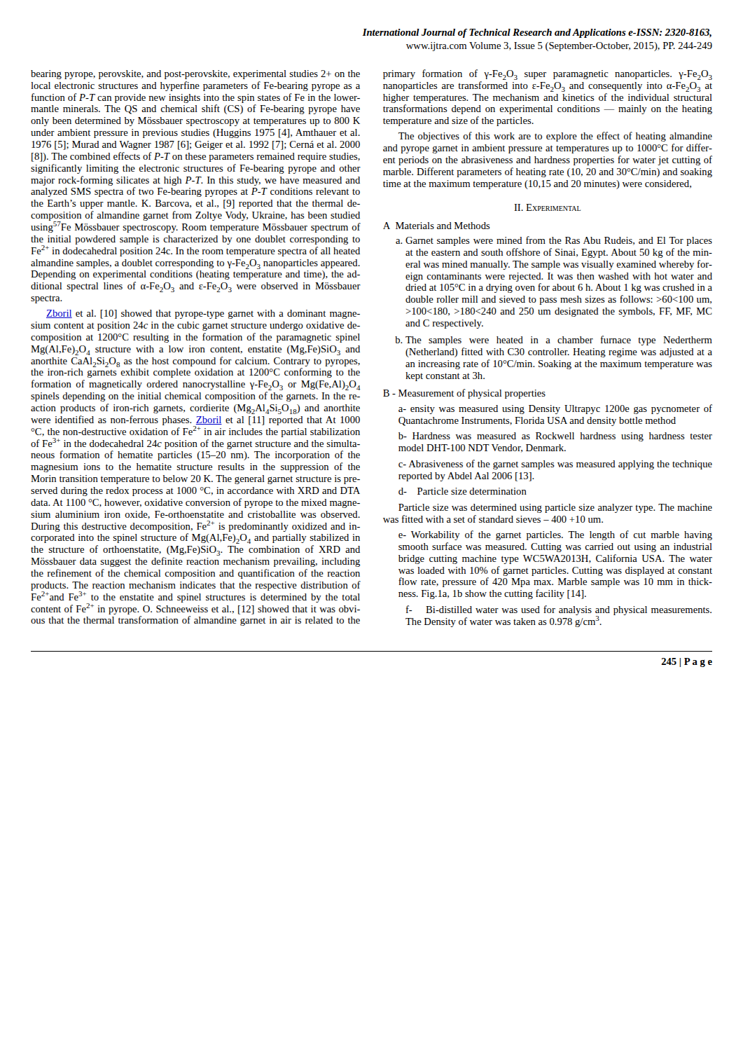International Journal of Technical Research and Applications e-ISSN: 2320-8163,
www.ijtra.com Volume 3, Issue 5 (September-October, 2015), PP. 244-249
bearing pyrope, perovskite, and post-perovskite, experimental studies 2+ on the local electronic structures and hyperfine parameters of Fe-bearing pyrope as a function of P-T can provide new insights into the spin states of Fe in the lower-mantle minerals. The QS and chemical shift (CS) of Fe-bearing pyrope have only been determined by Mössbauer spectroscopy at temperatures up to 800 K under ambient pressure in previous studies (Huggins 1975 [4], Amthauer et al. 1976 [5]; Murad and Wagner 1987 [6]; Geiger et al. 1992 [7]; Cerná et al. 2000 [8]). The combined effects of P-T on these parameters remained require studies, significantly limiting the electronic structures of Fe-bearing pyrope and other major rock-forming silicates at high P-T. In this study, we have measured and analyzed SMS spectra of two Fe-bearing pyropes at P-T conditions relevant to the Earth’s upper mantle. K. Barcova, et al., [9] reported that the thermal decomposition of almandine garnet from Zoltye Vody, Ukraine, has been studied using57Fe Mössbauer spectroscopy. Room temperature Mössbauer spectrum of the initial powdered sample is characterized by one doublet corresponding to Fe2+ in dodecahedral position 24c. In the room temperature spectra of all heated almandine samples, a doublet corresponding to γ-Fe2O3 nanoparticles appeared. Depending on experimental conditions (heating temperature and time), the additional spectral lines of α-Fe2O3 and ε-Fe2O3 were observed in Mössbauer spectra.
Zboril et al. [10] showed that pyrope-type garnet with a dominant magnesium content at position 24c in the cubic garnet structure undergo oxidative decomposition at 1200°C resulting in the formation of the paramagnetic spinel Mg(Al,Fe)2O4 structure with a low iron content, enstatite (Mg,Fe)SiO3 and anorthite CaAl2Si2O8 as the host compound for calcium. Contrary to pyropes, the iron-rich garnets exhibit complete oxidation at 1200°C conforming to the formation of magnetically ordered nanocrystalline γ-Fe2O3 or Mg(Fe,Al)2O4 spinels depending on the initial chemical composition of the garnets. In the reaction products of iron-rich garnets, cordierite (Mg2Al4Si5O18) and anorthite were identified as non-ferrous phases. Zboril et al [11] reported that At 1000 °C, the non-destructive oxidation of Fe2+ in air includes the partial stabilization of Fe3+ in the dodecahedral 24c position of the garnet structure and the simultaneous formation of hematite particles (15–20 nm). The incorporation of the magnesium ions to the hematite structure results in the suppression of the Morin transition temperature to below 20 K. The general garnet structure is preserved during the redox process at 1000 °C, in accordance with XRD and DTA data. At 1100 °C, however, oxidative conversion of pyrope to the mixed magnesium aluminium iron oxide, Fe-orthoenstatite and cristoballite was observed. During this destructive decomposition, Fe2+ is predominantly oxidized and incorporated into the spinel structure of Mg(Al,Fe)2O4 and partially stabilized in the structure of orthoenstatite, (Mg,Fe)SiO3. The combination of XRD and Mössbauer data suggest the definite reaction mechanism prevailing, including the refinement of the chemical composition and quantification of the reaction products. The reaction mechanism indicates that the respective distribution of Fe2+and Fe3+ to the enstatite and spinel structures is determined by the total content of Fe2+ in pyrope. O. Schneeweiss et al., [12] showed that it was obvious that the thermal transformation of almandine garnet in air is related to the primary formation of γ-Fe2O3 super paramagnetic nanoparticles. γ-Fe2O3 nanoparticles are transformed into ε-Fe2O3 and consequently into α-Fe2O3 at higher temperatures. The mechanism and kinetics of the individual structural transformations depend on experimental conditions — mainly on the heating temperature and size of the particles.
The objectives of this work are to explore the effect of heating almandine and pyrope garnet in ambient pressure at temperatures up to 1000°C for different periods on the abrasiveness and hardness properties for water jet cutting of marble. Different parameters of heating rate (10, 20 and 30°C/min) and soaking time at the maximum temperature (10,15 and 20 minutes) were considered,
II. Experimental
A Materials and Methods
Garnet samples were mined from the Ras Abu Rudeis, and El Tor places at the eastern and south offshore of Sinai, Egypt. About 50 kg of the mineral was mined manually. The sample was visually examined whereby foreign contaminants were rejected. It was then washed with hot water and dried at 105°C in a drying oven for about 6 h. About 1 kg was crushed in a double roller mill and sieved to pass mesh sizes as follows: >60<100 um, >100<180, >180<240 and 250 um designated the symbols, FF, MF, MC and C respectively.
The samples were heated in a chamber furnace type Nedertherm (Netherland) fitted with C30 controller. Heating regime was adjusted at a an increasing rate of 10°C/min. Soaking at the maximum temperature was kept constant at 3h.
B - Measurement of physical properties
a- ensity was measured using Density Ultrapyc 1200e gas pycnometer of Quantachrome Instruments, Florida USA and density bottle method
b- Hardness was measured as Rockwell hardness using hardness tester model DHT-100 NDT Vendor, Denmark.
c- Abrasiveness of the garnet samples was measured applying the technique reported by Abdel Aal 2006 [13].
d- Particle size determination
Particle size was determined using particle size analyzer type. The machine was fitted with a set of standard sieves – 400 +10 um.
e- Workability of the garnet particles. The length of cut marble having smooth surface was measured. Cutting was carried out using an industrial bridge cutting machine type WC5WA2013H, California USA. The water was loaded with 10% of garnet particles. Cutting was displayed at constant flow rate, pressure of 420 Mpa max. Marble sample was 10 mm in thickness. Fig.1a, 1b show the cutting facility [14].
f- Bi-distilled water was used for analysis and physical measurements. The Density of water was taken as 0.978 g/cm3.
245 | P a g e